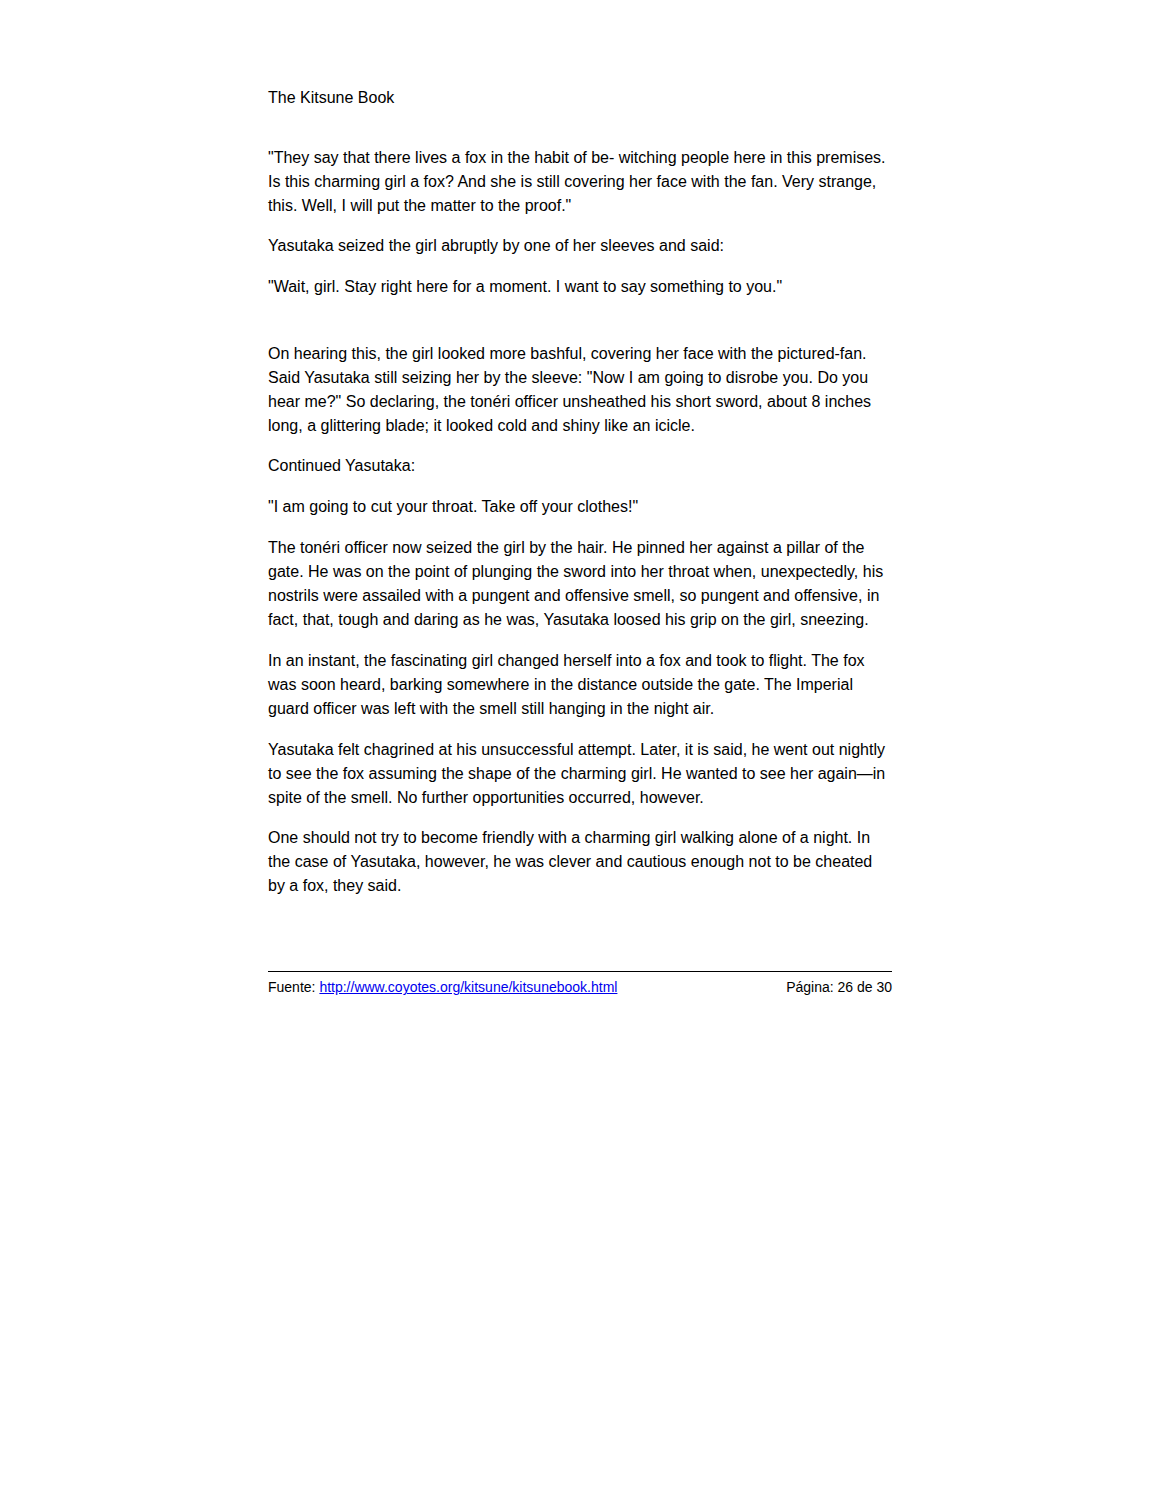The Kitsune Book
"They say that there lives a fox in the habit of be- witching people here in this premises. Is this charming girl a fox? And she is still covering her face with the fan. Very strange, this. Well, I will put the matter to the proof."
Yasutaka seized the girl abruptly by one of her sleeves and said:
"Wait, girl. Stay right here for a moment. I want to say something to you."
On hearing this, the girl looked more bashful, covering her face with the pictured-fan. Said Yasutaka still seizing her by the sleeve: "Now I am going to disrobe you. Do you hear me?" So declaring, the tonéri officer unsheathed his short sword, about 8 inches long, a glittering blade; it looked cold and shiny like an icicle.
Continued Yasutaka:
"I am going to cut your throat. Take off your clothes!"
The tonéri officer now seized the girl by the hair. He pinned her against a pillar of the gate. He was on the point of plunging the sword into her throat when, unexpectedly, his nostrils were assailed with a pungent and offensive smell, so pungent and offensive, in fact, that, tough and daring as he was, Yasutaka loosed his grip on the girl, sneezing.
In an instant, the fascinating girl changed herself into a fox and took to flight. The fox was soon heard, barking somewhere in the distance outside the gate. The Imperial guard officer was left with the smell still hanging in the night air.
Yasutaka felt chagrined at his unsuccessful attempt. Later, it is said, he went out nightly to see the fox assuming the shape of the charming girl. He wanted to see her again—in spite of the smell. No further opportunities occurred, however.
One should not try to become friendly with a charming girl walking alone of a night. In the case of Yasutaka, however, he was clever and cautious enough not to be cheated by a fox, they said.
Fuente: http://www.coyotes.org/kitsune/kitsunebook.html
Página: 26 de 30